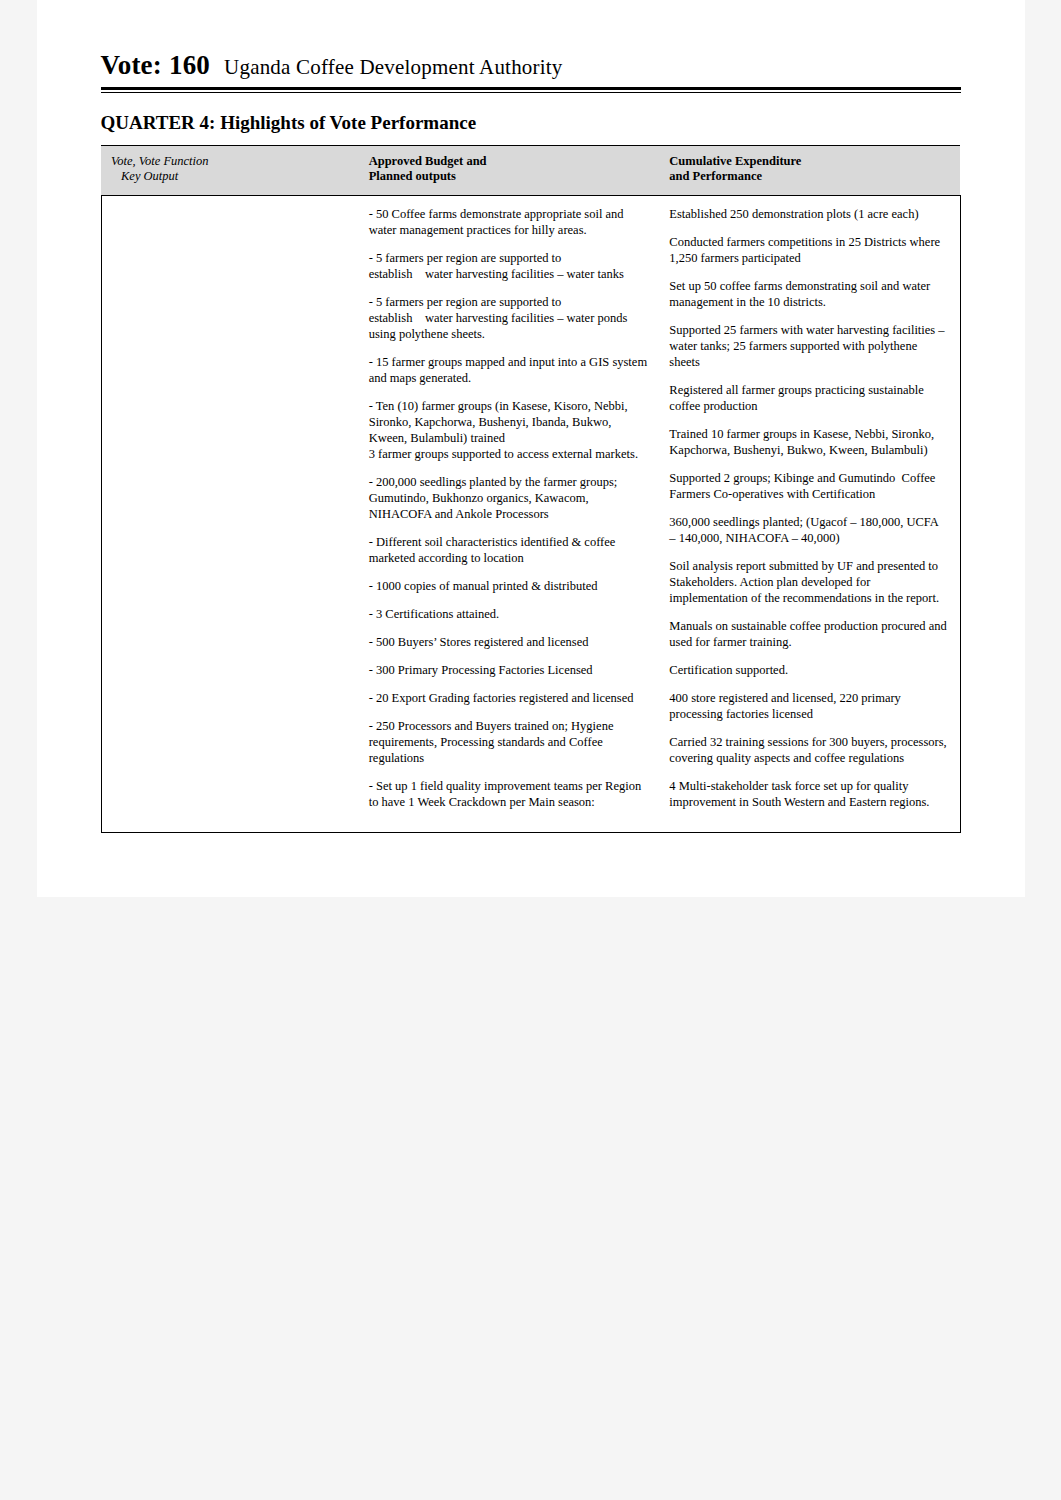Vote: 160 Uganda Coffee Development Authority
QUARTER 4: Highlights of Vote Performance
| Vote, Vote Function Key Output | Approved Budget and Planned outputs | Cumulative Expenditure and Performance | |
| --- | --- | --- | --- |
| | - 50 Coffee farms demonstrate appropriate soil and water management practices for hilly areas. - 5 farmers per region are supported to establish water harvesting facilities – water tanks - 5 farmers per region are supported to establish water harvesting facilities – water ponds using polythene sheets. - 15 farmer groups mapped and input into a GIS system and maps generated. - Ten (10) farmer groups (in Kasese, Kisoro, Nebbi, Sironko, Kapchorwa, Bushenyi, Ibanda, Bukwo, Kween, Bulambuli) trained 3 farmer groups supported to access external markets. - 200,000 seedlings planted by the farmer groups; Gumutindo, Bukhonzo organics, Kawacom, NIHACOFA and Ankole Processors - Different soil characteristics identified & coffee marketed according to location - 1000 copies of manual printed & distributed - 3 Certifications attained. - 500 Buyers’ Stores registered and licensed - 300 Primary Processing Factories Licensed - 20 Export Grading factories registered and licensed - 250 Processors and Buyers trained on; Hygiene requirements, Processing standards and Coffee regulations - Set up 1 field quality improvement teams per Region to have 1 Week Crackdown per Main season: | Established 250 demonstration plots (1 acre each) Conducted farmers competitions in 25 Districts where 1,250 farmers participated Set up 50 coffee farms demonstrating soil and water management in the 10 districts. Supported 25 farmers with water harvesting facilities – water tanks; 25 farmers supported with polythene sheets Registered all farmer groups practicing sustainable coffee production Trained 10 farmer groups in Kasese, Nebbi, Sironko, Kapchorwa, Bushenyi, Bukwo, Kween, Bulambuli) Supported 2 groups; Kibinge and Gumutindo Coffee Farmers Co-operatives with Certification 360,000 seedlings planted; (Ugacof – 180,000, UCFA – 140,000, NIHACOFA – 40,000) Soil analysis report submitted by UF and presented to Stakeholders. Action plan developed for implementation of the recommendations in the report. Manuals on sustainable coffee production procured and used for farmer training. Certification supported. 400 store registered and licensed, 220 primary processing factories licensed Carried 32 training sessions for 300 buyers, processors, covering quality aspects and coffee regulations 4 Multi-stakeholder task force set up for quality improvement in South Western and Eastern regions. |